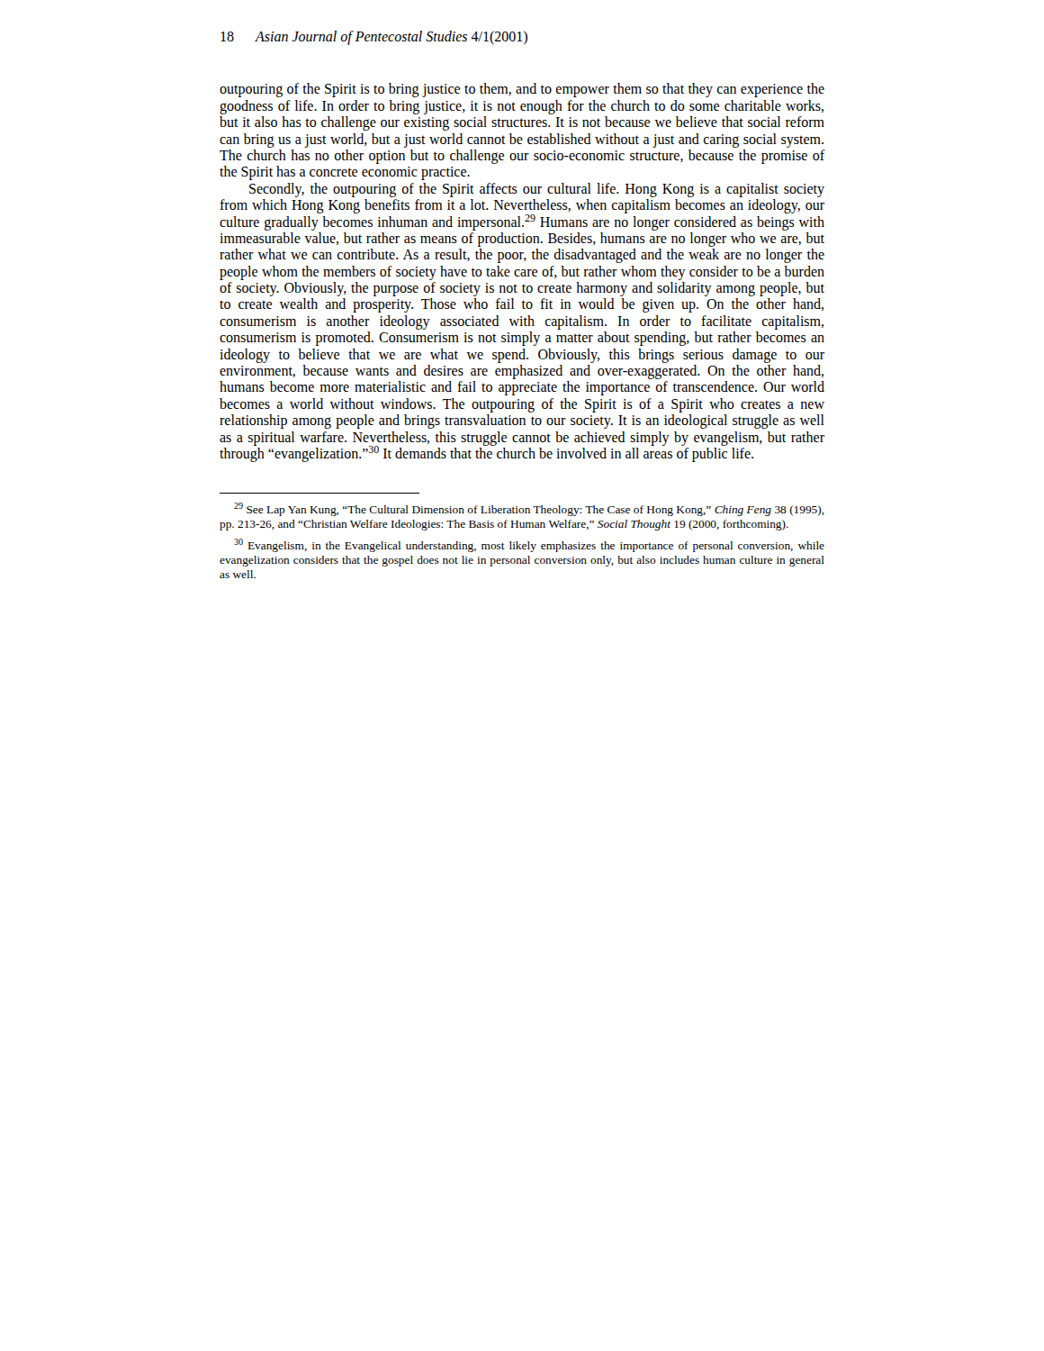18 Asian Journal of Pentecostal Studies 4/1(2001)
outpouring of the Spirit is to bring justice to them, and to empower them so that they can experience the goodness of life. In order to bring justice, it is not enough for the church to do some charitable works, but it also has to challenge our existing social structures. It is not because we believe that social reform can bring us a just world, but a just world cannot be established without a just and caring social system. The church has no other option but to challenge our socio-economic structure, because the promise of the Spirit has a concrete economic practice.
Secondly, the outpouring of the Spirit affects our cultural life. Hong Kong is a capitalist society from which Hong Kong benefits from it a lot. Nevertheless, when capitalism becomes an ideology, our culture gradually becomes inhuman and impersonal.29 Humans are no longer considered as beings with immeasurable value, but rather as means of production. Besides, humans are no longer who we are, but rather what we can contribute. As a result, the poor, the disadvantaged and the weak are no longer the people whom the members of society have to take care of, but rather whom they consider to be a burden of society. Obviously, the purpose of society is not to create harmony and solidarity among people, but to create wealth and prosperity. Those who fail to fit in would be given up. On the other hand, consumerism is another ideology associated with capitalism. In order to facilitate capitalism, consumerism is promoted. Consumerism is not simply a matter about spending, but rather becomes an ideology to believe that we are what we spend. Obviously, this brings serious damage to our environment, because wants and desires are emphasized and over-exaggerated. On the other hand, humans become more materialistic and fail to appreciate the importance of transcendence. Our world becomes a world without windows. The outpouring of the Spirit is of a Spirit who creates a new relationship among people and brings transvaluation to our society. It is an ideological struggle as well as a spiritual warfare. Nevertheless, this struggle cannot be achieved simply by evangelism, but rather through “evangelization.”30 It demands that the church be involved in all areas of public life.
29 See Lap Yan Kung, “The Cultural Dimension of Liberation Theology: The Case of Hong Kong,” Ching Feng 38 (1995), pp. 213-26, and “Christian Welfare Ideologies: The Basis of Human Welfare,” Social Thought 19 (2000, forthcoming).
30 Evangelism, in the Evangelical understanding, most likely emphasizes the importance of personal conversion, while evangelization considers that the gospel does not lie in personal conversion only, but also includes human culture in general as well.